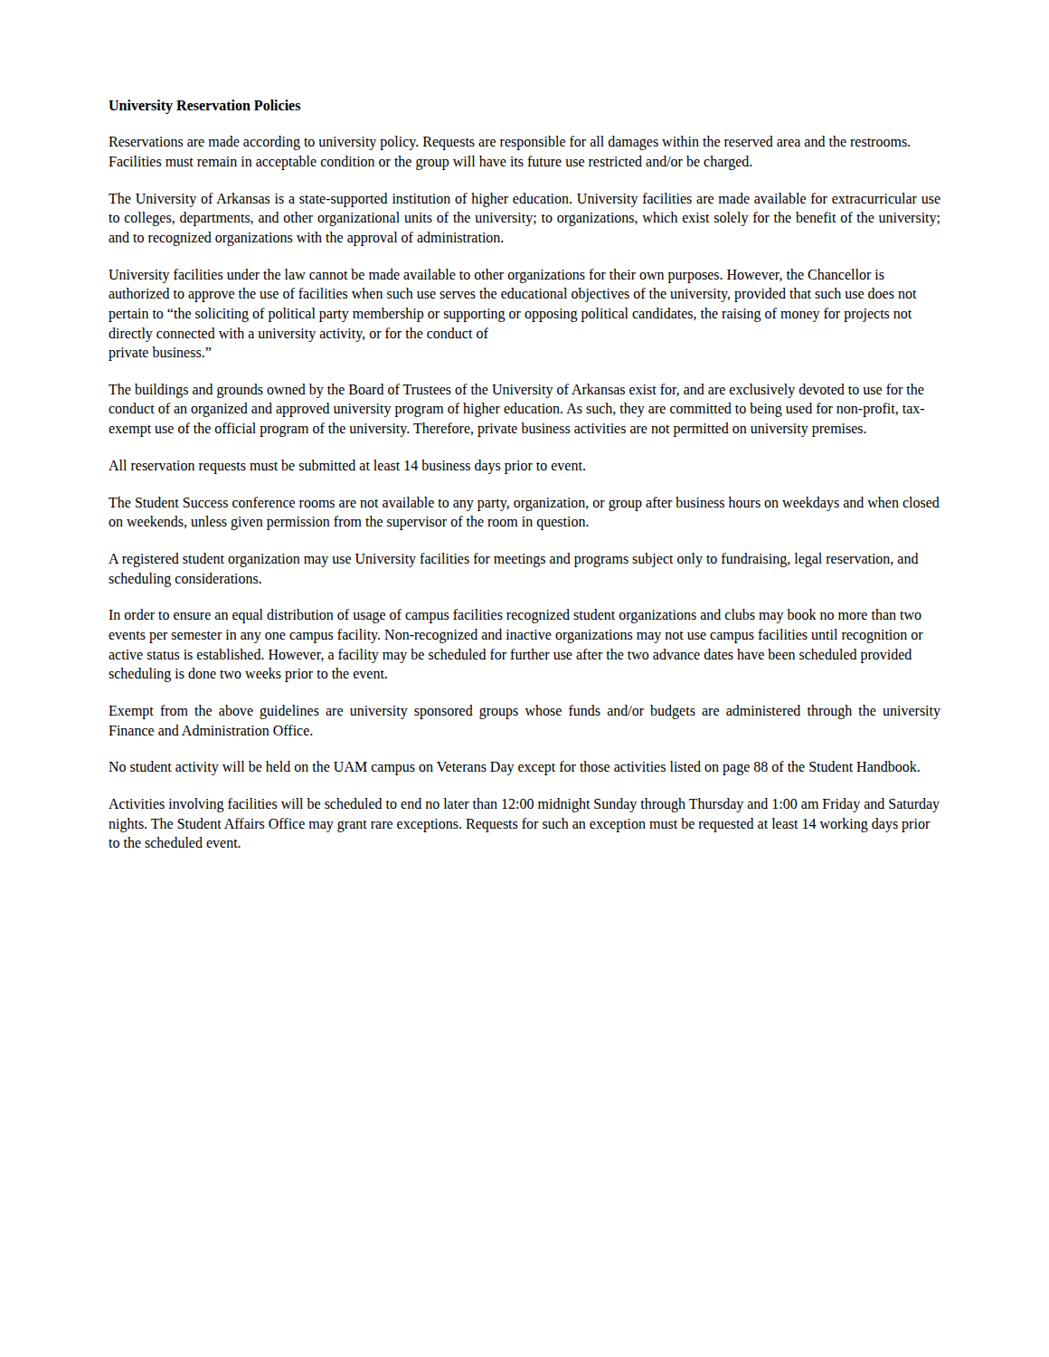University Reservation Policies
Reservations are made according to university policy. Requests are responsible for all damages within the reserved area and the restrooms. Facilities must remain in acceptable condition or the group will have its future use restricted and/or be charged.
The University of Arkansas is a state-supported institution of higher education. University facilities are made available for extracurricular use to colleges, departments, and other organizational units of the university; to organizations, which exist solely for the benefit of the university; and to recognized organizations with the approval of administration.
University facilities under the law cannot be made available to other organizations for their own purposes. However, the Chancellor is authorized to approve the use of facilities when such use serves the educational objectives of the university, provided that such use does not pertain to “the soliciting of political party membership or supporting or opposing political candidates, the raising of money for projects not directly connected with a university activity, or for the conduct of
private business.”
The buildings and grounds owned by the Board of Trustees of the University of Arkansas exist for, and are exclusively devoted to use for the conduct of an organized and approved university program of higher education. As such, they are committed to being used for non-profit, tax-exempt use of the official program of the university. Therefore, private business activities are not permitted on university premises.
All reservation requests must be submitted at least 14 business days prior to event.
The Student Success conference rooms are not available to any party, organization, or group after business hours on weekdays and when closed on weekends, unless given permission from the supervisor of the room in question.
A registered student organization may use University facilities for meetings and programs subject only to fundraising, legal reservation, and scheduling considerations.
In order to ensure an equal distribution of usage of campus facilities recognized student organizations and clubs may book no more than two events per semester in any one campus facility. Non-recognized and inactive organizations may not use campus facilities until recognition or active status is established. However, a facility may be scheduled for further use after the two advance dates have been scheduled provided scheduling is done two weeks prior to the event.
Exempt from the above guidelines are university sponsored groups whose funds and/or budgets are administered through the university Finance and Administration Office.
No student activity will be held on the UAM campus on Veterans Day except for those activities listed on page 88 of the Student Handbook.
Activities involving facilities will be scheduled to end no later than 12:00 midnight Sunday through Thursday and 1:00 am Friday and Saturday nights. The Student Affairs Office may grant rare exceptions. Requests for such an exception must be requested at least 14 working days prior to the scheduled event.